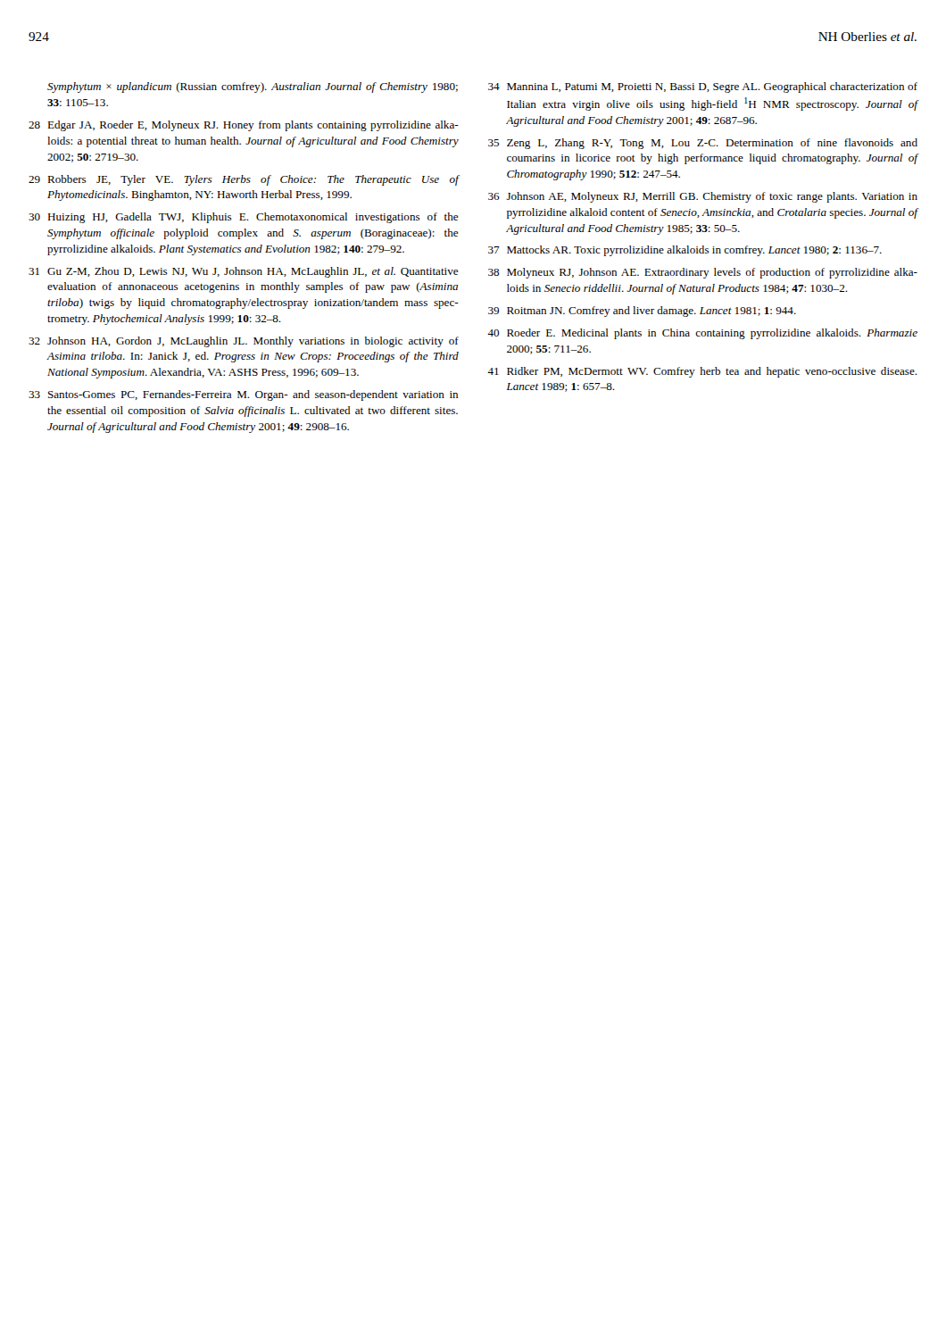924 NH Oberlies et al.
Symphytum × uplandicum (Russian comfrey). Australian Journal of Chemistry 1980; 33: 1105–13.
28 Edgar JA, Roeder E, Molyneux RJ. Honey from plants containing pyrrolizidine alkaloids: a potential threat to human health. Journal of Agricultural and Food Chemistry 2002; 50: 2719–30.
29 Robbers JE, Tyler VE. Tylers Herbs of Choice: The Therapeutic Use of Phytomedicinals. Binghamton, NY: Haworth Herbal Press, 1999.
30 Huizing HJ, Gadella TWJ, Kliphuis E. Chemotaxonomical investigations of the Symphytum officinale polyploid complex and S. asperum (Boraginaceae): the pyrrolizidine alkaloids. Plant Systematics and Evolution 1982; 140: 279–92.
31 Gu Z-M, Zhou D, Lewis NJ, Wu J, Johnson HA, McLaughlin JL, et al. Quantitative evaluation of annonaceous acetogenins in monthly samples of paw paw (Asimina triloba) twigs by liquid chromatography/electrospray ionization/tandem mass spectrometry. Phytochemical Analysis 1999; 10: 32–8.
32 Johnson HA, Gordon J, McLaughlin JL. Monthly variations in biologic activity of Asimina triloba. In: Janick J, ed. Progress in New Crops: Proceedings of the Third National Symposium. Alexandria, VA: ASHS Press, 1996; 609–13.
33 Santos-Gomes PC, Fernandes-Ferreira M. Organ- and season-dependent variation in the essential oil composition of Salvia officinalis L. cultivated at two different sites. Journal of Agricultural and Food Chemistry 2001; 49: 2908–16.
34 Mannina L, Patumi M, Proietti N, Bassi D, Segre AL. Geographical characterization of Italian extra virgin olive oils using high-field 1H NMR spectroscopy. Journal of Agricultural and Food Chemistry 2001; 49: 2687–96.
35 Zeng L, Zhang R-Y, Tong M, Lou Z-C. Determination of nine flavonoids and coumarins in licorice root by high performance liquid chromatography. Journal of Chromatography 1990; 512: 247–54.
36 Johnson AE, Molyneux RJ, Merrill GB. Chemistry of toxic range plants. Variation in pyrrolizidine alkaloid content of Senecio, Amsinckia, and Crotalaria species. Journal of Agricultural and Food Chemistry 1985; 33: 50–5.
37 Mattocks AR. Toxic pyrrolizidine alkaloids in comfrey. Lancet 1980; 2: 1136–7.
38 Molyneux RJ, Johnson AE. Extraordinary levels of production of pyrrolizidine alkaloids in Senecio riddellii. Journal of Natural Products 1984; 47: 1030–2.
39 Roitman JN. Comfrey and liver damage. Lancet 1981; 1: 944.
40 Roeder E. Medicinal plants in China containing pyrrolizidine alkaloids. Pharmazie 2000; 55: 711–26.
41 Ridker PM, McDermott WV. Comfrey herb tea and hepatic veno-occlusive disease. Lancet 1989; 1: 657–8.